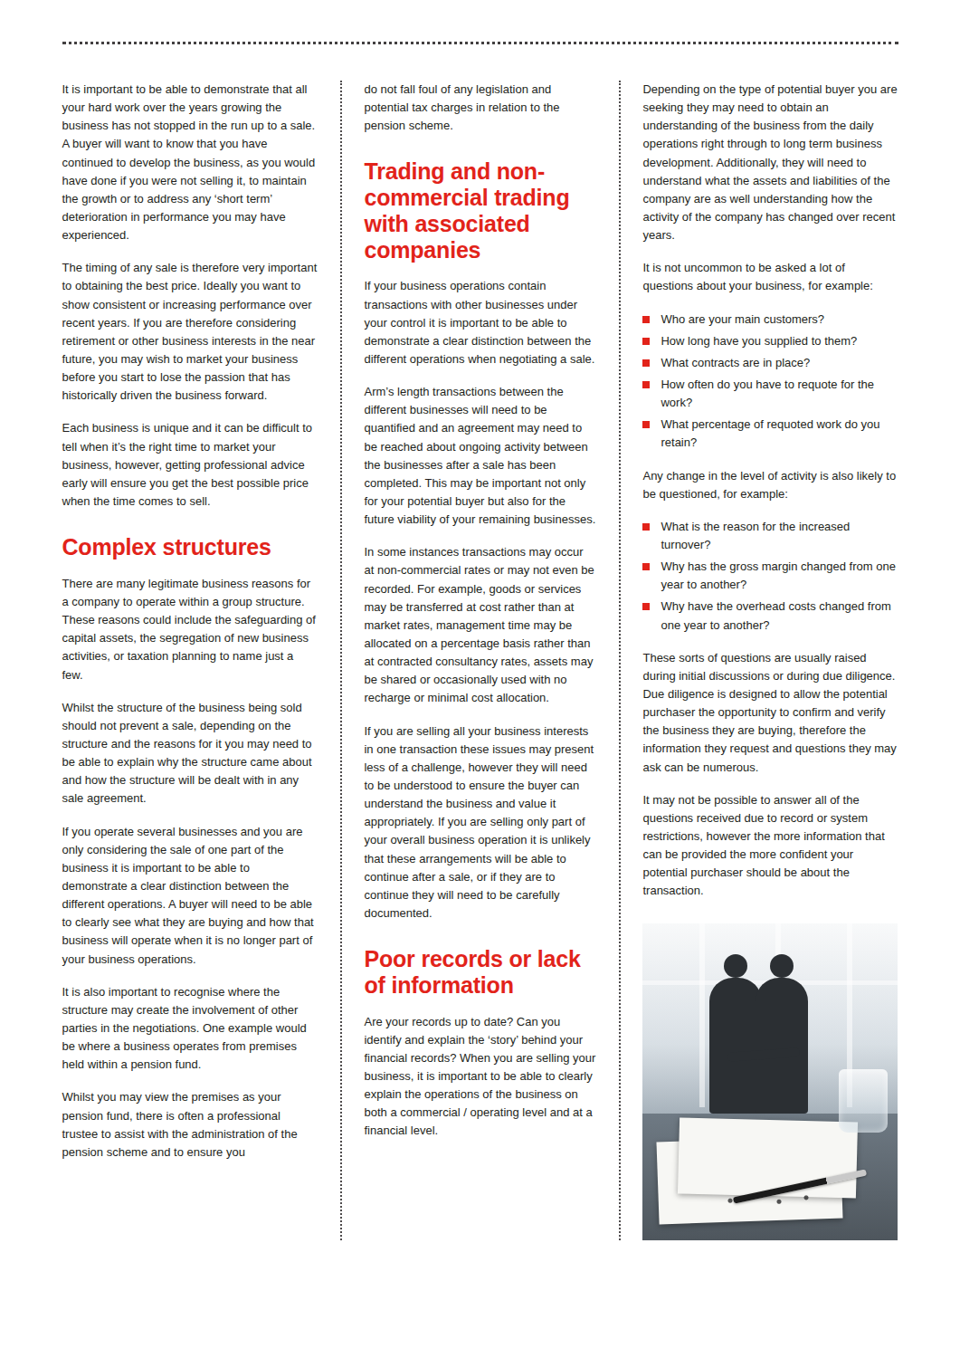It is important to be able to demonstrate that all your hard work over the years growing the business has not stopped in the run up to a sale. A buyer will want to know that you have continued to develop the business, as you would have done if you were not selling it, to maintain the growth or to address any ‘short term’ deterioration in performance you may have experienced.
The timing of any sale is therefore very important to obtaining the best price. Ideally you want to show consistent or increasing performance over recent years. If you are therefore considering retirement or other business interests in the near future, you may wish to market your business before you start to lose the passion that has historically driven the business forward.
Each business is unique and it can be difficult to tell when it’s the right time to market your business, however, getting professional advice early will ensure you get the best possible price when the time comes to sell.
Complex structures
There are many legitimate business reasons for a company to operate within a group structure. These reasons could include the safeguarding of capital assets, the segregation of new business activities, or taxation planning to name just a few.
Whilst the structure of the business being sold should not prevent a sale, depending on the structure and the reasons for it you may need to be able to explain why the structure came about and how the structure will be dealt with in any sale agreement.
If you operate several businesses and you are only considering the sale of one part of the business it is important to be able to demonstrate a clear distinction between the different operations. A buyer will need to be able to clearly see what they are buying and how that business will operate when it is no longer part of your business operations.
It is also important to recognise where the structure may create the involvement of other parties in the negotiations. One example would be where a business operates from premises held within a pension fund.
Whilst you may view the premises as your pension fund, there is often a professional trustee to assist with the administration of the pension scheme and to ensure you
do not fall foul of any legislation and potential tax charges in relation to the pension scheme.
Trading and non-commercial trading with associated companies
If your business operations contain transactions with other businesses under your control it is important to be able to demonstrate a clear distinction between the different operations when negotiating a sale.
Arm’s length transactions between the different businesses will need to be quantified and an agreement may need to be reached about ongoing activity between the businesses after a sale has been completed. This may be important not only for your potential buyer but also for the future viability of your remaining businesses.
In some instances transactions may occur at non-commercial rates or may not even be recorded. For example, goods or services may be transferred at cost rather than at market rates, management time may be allocated on a percentage basis rather than at contracted consultancy rates, assets may be shared or occasionally used with no recharge or minimal cost allocation.
If you are selling all your business interests in one transaction these issues may present less of a challenge, however they will need to be understood to ensure the buyer can understand the business and value it appropriately. If you are selling only part of your overall business operation it is unlikely that these arrangements will be able to continue after a sale, or if they are to continue they will need to be carefully documented.
Poor records or lack of information
Are your records up to date? Can you identify and explain the ‘story’ behind your financial records? When you are selling your business, it is important to be able to clearly explain the operations of the business on both a commercial / operating level and at a financial level.
Depending on the type of potential buyer you are seeking they may need to obtain an understanding of the business from the daily operations right through to long term business development. Additionally, they will need to understand what the assets and liabilities of the company are as well understanding how the activity of the company has changed over recent years.
It is not uncommon to be asked a lot of questions about your business, for example:
Who are your main customers?
How long have you supplied to them?
What contracts are in place?
How often do you have to requote for the work?
What percentage of requoted work do you retain?
Any change in the level of activity is also likely to be questioned, for example:
What is the reason for the increased turnover?
Why has the gross margin changed from one year to another?
Why have the overhead costs changed from one year to another?
These sorts of questions are usually raised during initial discussions or during due diligence. Due diligence is designed to allow the potential purchaser the opportunity to confirm and verify the business they are buying, therefore the information they request and questions they may ask can be numerous.
It may not be possible to answer all of the questions received due to record or system restrictions, however the more information that can be provided the more confident your potential purchaser should be about the transaction.